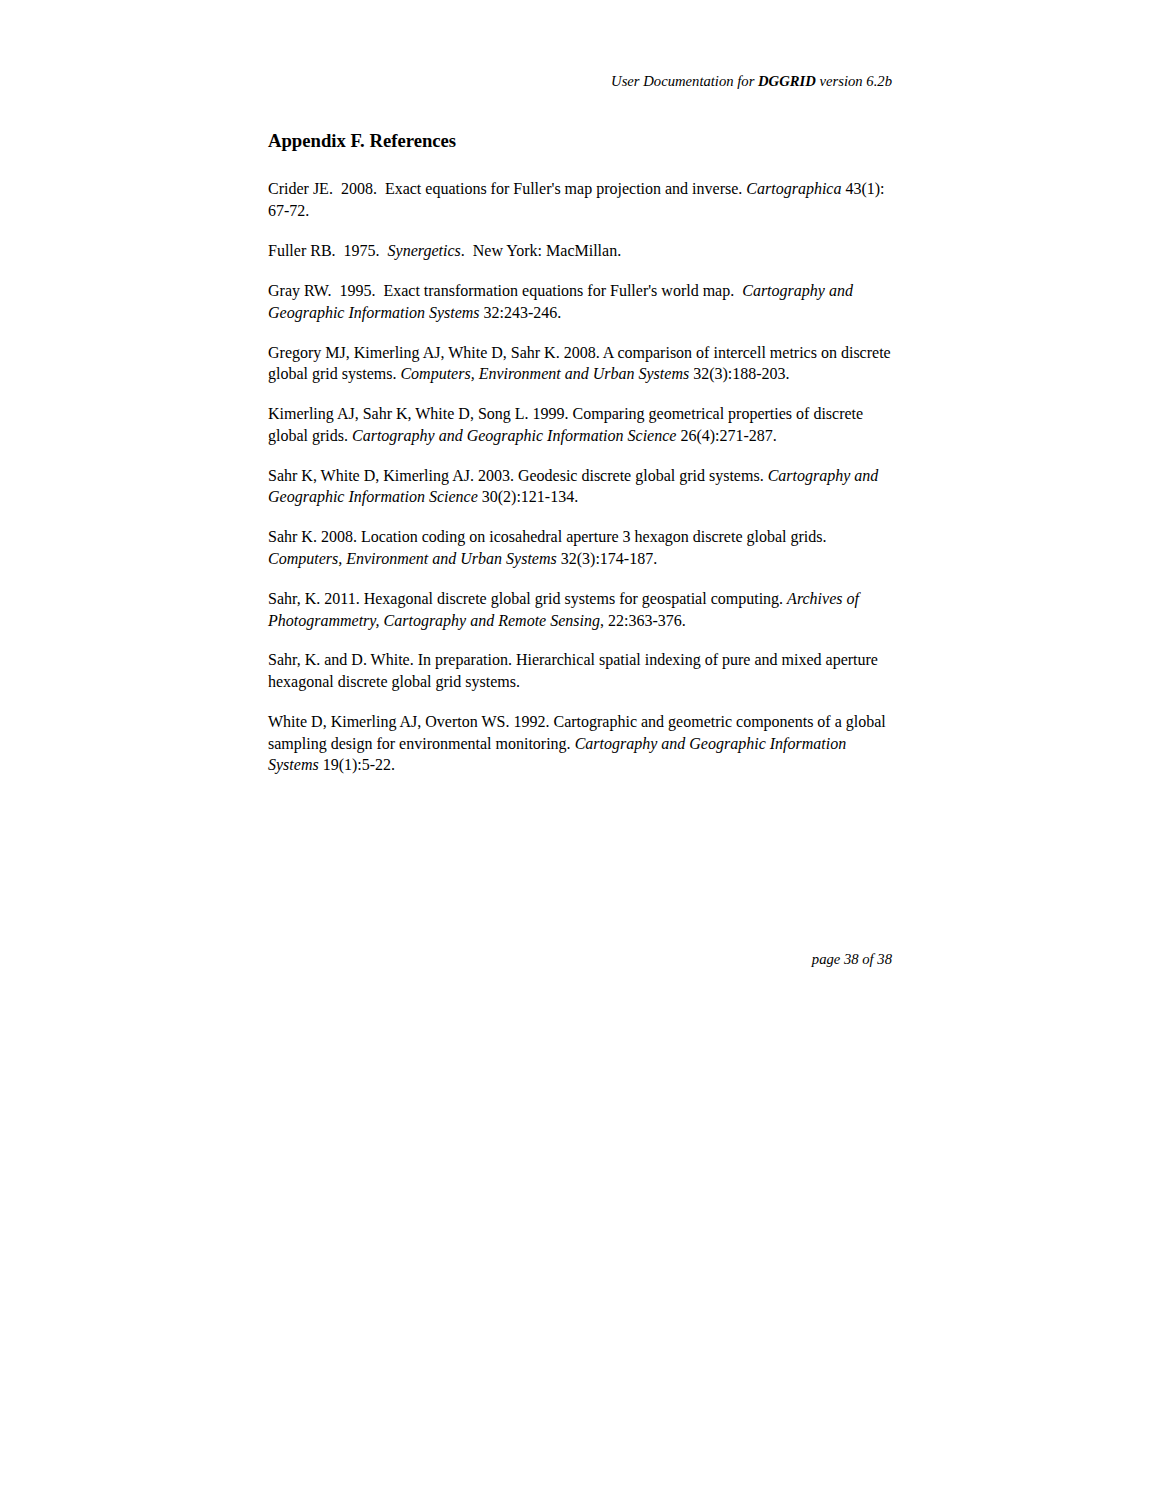User Documentation for DGGRID version 6.2b
Appendix F. References
Crider JE. 2008. Exact equations for Fuller's map projection and inverse. Cartographica 43(1): 67-72.
Fuller RB. 1975. Synergetics. New York: MacMillan.
Gray RW. 1995. Exact transformation equations for Fuller's world map. Cartography and Geographic Information Systems 32:243-246.
Gregory MJ, Kimerling AJ, White D, Sahr K. 2008. A comparison of intercell metrics on discrete global grid systems. Computers, Environment and Urban Systems 32(3):188-203.
Kimerling AJ, Sahr K, White D, Song L. 1999. Comparing geometrical properties of discrete global grids. Cartography and Geographic Information Science 26(4):271-287.
Sahr K, White D, Kimerling AJ. 2003. Geodesic discrete global grid systems. Cartography and Geographic Information Science 30(2):121-134.
Sahr K. 2008. Location coding on icosahedral aperture 3 hexagon discrete global grids. Computers, Environment and Urban Systems 32(3):174-187.
Sahr, K. 2011. Hexagonal discrete global grid systems for geospatial computing. Archives of Photogrammetry, Cartography and Remote Sensing, 22:363-376.
Sahr, K. and D. White. In preparation. Hierarchical spatial indexing of pure and mixed aperture hexagonal discrete global grid systems.
White D, Kimerling AJ, Overton WS. 1992. Cartographic and geometric components of a global sampling design for environmental monitoring. Cartography and Geographic Information Systems 19(1):5-22.
page 38 of 38